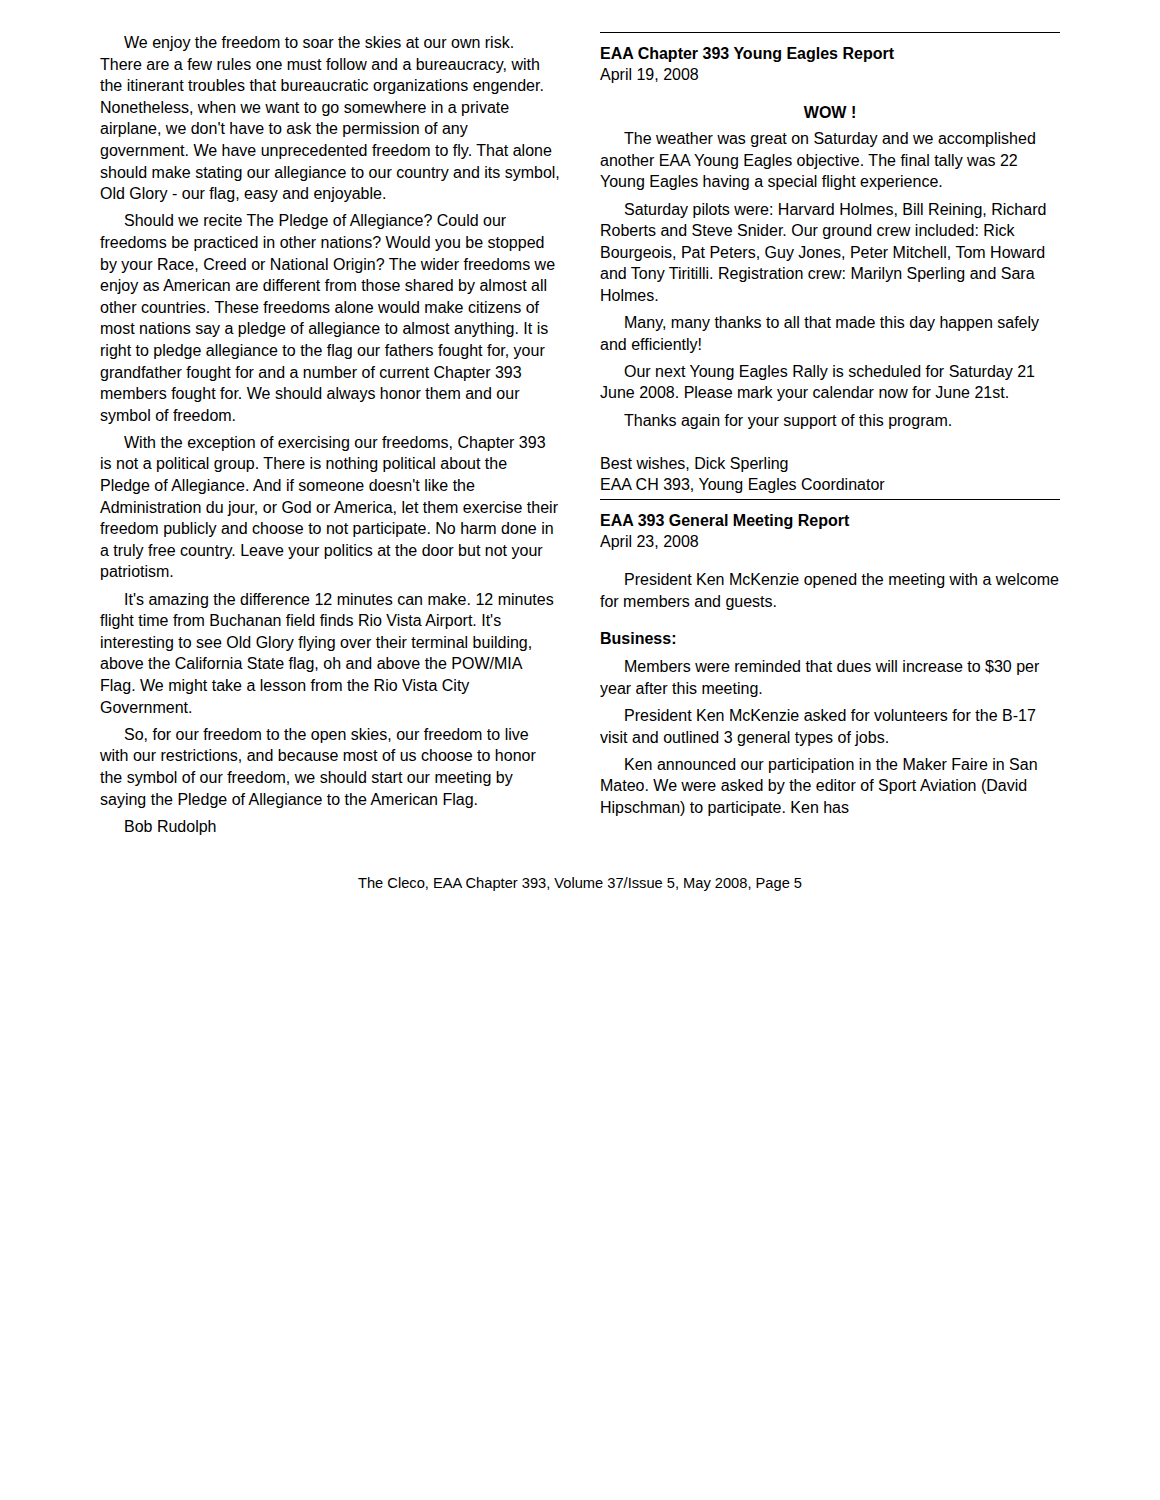We enjoy the freedom to soar the skies at our own risk. There are a few rules one must follow and a bureaucracy, with the itinerant troubles that bureaucratic organizations engender. Nonetheless, when we want to go somewhere in a private airplane, we don't have to ask the permission of any government. We have unprecedented freedom to fly. That alone should make stating our allegiance to our country and its symbol, Old Glory - our flag, easy and enjoyable.
Should we recite The Pledge of Allegiance? Could our freedoms be practiced in other nations? Would you be stopped by your Race, Creed or National Origin? The wider freedoms we enjoy as American are different from those shared by almost all other countries. These freedoms alone would make citizens of most nations say a pledge of allegiance to almost anything. It is right to pledge allegiance to the flag our fathers fought for, your grandfather fought for and a number of current Chapter 393 members fought for. We should always honor them and our symbol of freedom.
With the exception of exercising our freedoms, Chapter 393 is not a political group. There is nothing political about the Pledge of Allegiance. And if someone doesn't like the Administration du jour, or God or America, let them exercise their freedom publicly and choose to not participate. No harm done in a truly free country. Leave your politics at the door but not your patriotism.
It's amazing the difference 12 minutes can make. 12 minutes flight time from Buchanan field finds Rio Vista Airport. It's interesting to see Old Glory flying over their terminal building, above the California State flag, oh and above the POW/MIA Flag. We might take a lesson from the Rio Vista City Government.
So, for our freedom to the open skies, our freedom to live with our restrictions, and because most of us choose to honor the symbol of our freedom, we should start our meeting by saying the Pledge of Allegiance to the American Flag.
Bob Rudolph
EAA Chapter 393 Young Eagles Report
April 19, 2008
WOW !
The weather was great on Saturday and we accomplished another EAA Young Eagles objective. The final tally was 22 Young Eagles having a special flight experience.
Saturday pilots were: Harvard Holmes, Bill Reining, Richard Roberts and Steve Snider. Our ground crew included: Rick Bourgeois, Pat Peters, Guy Jones, Peter Mitchell, Tom Howard and Tony Tiritilli. Registration crew: Marilyn Sperling and Sara Holmes.
Many, many thanks to all that made this day happen safely and efficiently!
Our next Young Eagles Rally is scheduled for Saturday 21 June 2008. Please mark your calendar now for June 21st.
Thanks again for your support of this program.
Best wishes, Dick Sperling
EAA CH 393, Young Eagles Coordinator
EAA 393 General Meeting Report
April 23, 2008
President Ken McKenzie opened the meeting with a welcome for members and guests.
Business:
Members were reminded that dues will increase to $30 per year after this meeting.
President Ken McKenzie asked for volunteers for the B-17 visit and outlined 3 general types of jobs.
Ken announced our participation in the Maker Faire in San Mateo. We were asked by the editor of Sport Aviation (David Hipschman) to participate. Ken has
The Cleco, EAA Chapter 393, Volume 37/Issue 5, May 2008, Page 5